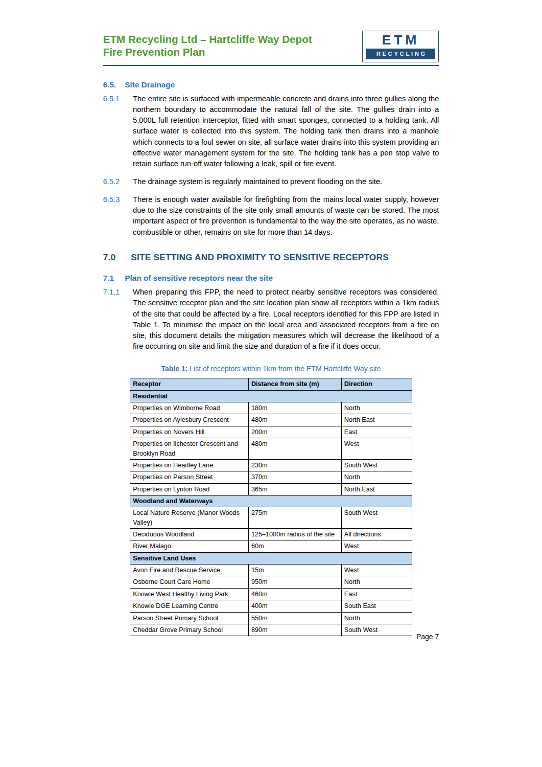ETM Recycling Ltd – Hartcliffe Way Depot Fire Prevention Plan
ETM
RECYCLING
6.5. Site Drainage
6.5.1
The entire site is surfaced with impermeable concrete and drains into three gullies along the northern boundary to accommodate the natural fall of the site. The gullies drain into a 5,000L full retention interceptor, fitted with smart sponges, connected to a holding tank. All surface water is collected into this system. The holding tank then drains into a manhole which connects to a foul sewer on site, all surface water drains into this system providing an effective water management system for the site. The holding tank has a pen stop valve to retain surface run-off water following a leak, spill or fire event.
6.5.2
The drainage system is regularly maintained to prevent flooding on the site.
6.5.3
There is enough water available for firefighting from the mains local water supply, however due to the size constraints of the site only small amounts of waste can be stored. The most important aspect of fire prevention is fundamental to the way the site operates, as no waste, combustible or other, remains on site for more than 14 days.
7.0 SITE SETTING AND PROXIMITY TO SENSITIVE RECEPTORS
7.1 Plan of sensitive receptors near the site
7.1.1
When preparing this FPP, the need to protect nearby sensitive receptors was considered. The sensitive receptor plan and the site location plan show all receptors within a 1km radius of the site that could be affected by a fire. Local receptors identified for this FPP are listed in Table 1. To minimise the impact on the local area and associated receptors from a fire on site, this document details the mitigation measures which will decrease the likelihood of a fire occurring on site and limit the size and duration of a fire if it does occur.
Table 1: List of receptors within 1km from the ETM Hartcliffe Way site
| Receptor | Distance from site (m) | Direction |
| --- | --- | --- |
| Residential |
| Properties on Wimborne Road | 180m | North |
| Properties on Aylesbury Crescent | 480m | North East |
| Properties on Novers Hill | 200m | East |
| Properties on Ilchester Crescent and Brooklyn Road | 480m | West |
| Properties on Headley Lane | 230m | South West |
| Properties on Parson Street | 370m | North |
| Properties on Lynton Road | 365m | North East |
| Woodland and Waterways |
| Local Nature Reserve (Manor Woods Valley) | 275m | South West |
| Deciduous Woodland | 125–1000m radius of the site | All directions |
| River Malago | 60m | West |
| Sensitive Land Uses |
| Avon Fire and Rescue Service | 15m | West |
| Osborne Court Care Home | 950m | North |
| Knowle West Healthy Living Park | 460m | East |
| Knowle DGE Learning Centre | 400m | South East |
| Parson Street Primary School | 550m | North |
| Cheddar Grove Primary School | 890m | South West |
Page 7